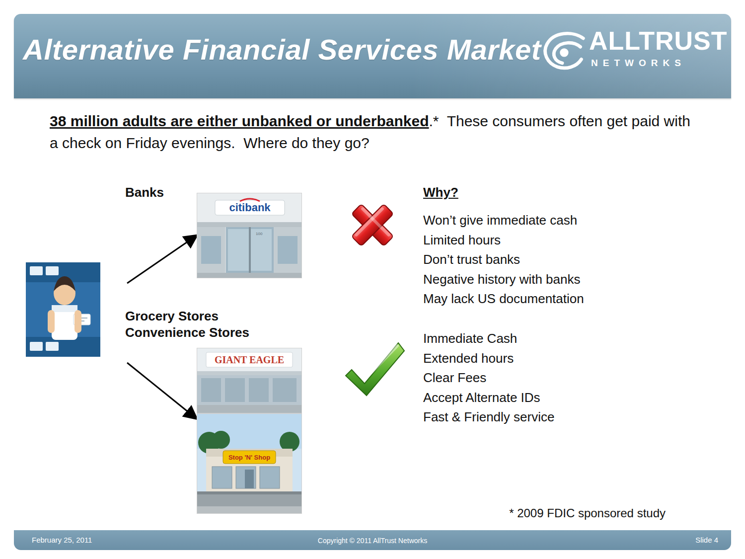Alternative Financial Services Market
ALL TRUST
NETWORKS
38 million adults are either unbanked or underbanked.* These consumers often get paid with a check on Friday evenings. Where do they go?
Banks
Grocery Stores
Convenience Stores
Why?
Won’t give immediate cash
Limited hours
Don’t trust banks
Negative history with banks
May lack US documentation
Immediate Cash
Extended hours
Clear Fees
Accept Alternate IDs
Fast & Friendly service
citibank 100
GIANT EAGLE
Stop 'N' Shop
* 2009 FDIC sponsored study
February 25, 2011
Copyright © 2011 AllTrust Networks
Slide 4